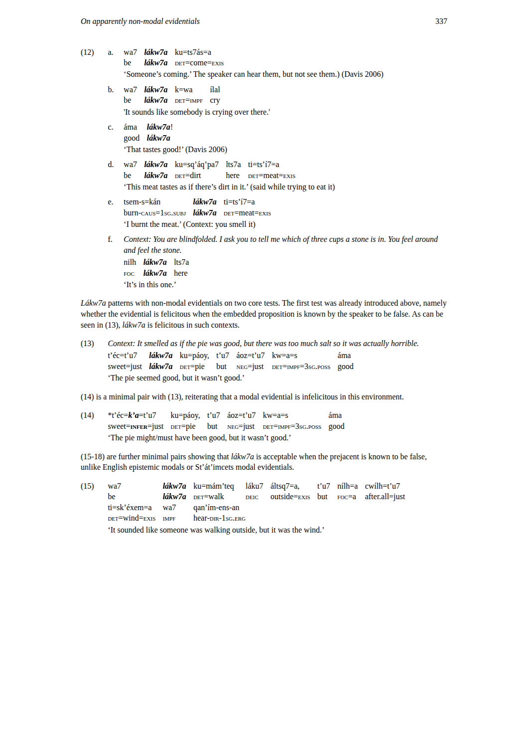On apparently non-modal evidentials 337
(12)
a.
wa7 lákw7a ku=ts7ás=a
be lákw7a det=come=exis
‘Someone’s coming.’ The speaker can hear them, but not see them.) (Davis 2006)
b.
wa7 lákw7a k=wa ílal
be lákw7a det=impf cry
'It sounds like somebody is crying over there.'
c.
áma lákw7a!
good lákw7a
‘That tastes good!’ (Davis 2006)
d.
wa7 lákw7a ku=sq’áq’pa7 lts7a ti=ts’í7=a
be lákw7a det=dirt here det=meat=exis
‘This meat tastes as if there’s dirt in it.’ (said while trying to eat it)
e.
tsem-s=kán lákw7a ti=ts’í7=a
burn-caus=1sg.subj lákw7a det=meat=exis
‘I burnt the meat.’ (Context: you smell it)
f.
Context: You are blindfolded. I ask you to tell me which of three cups a stone is in. You feel around and feel the stone.
nilh lákw7a lts7a
foc lákw7a here
‘It’s in this one.’
Lákw7a patterns with non-modal evidentials on two core tests. The first test was already introduced above, namely whether the evidential is felicitous when the embedded proposition is known by the speaker to be false. As can be seen in (13), lákw7a is felicitous in such contexts.
(13)
Context: It smelled as if the pie was good, but there was too much salt so it was actually horrible.
t’éc=t’u7 lákw7a ku=páoy, t’u7 áoz=t’u7 kw=a=s áma
sweet=just lákw7a det=pie but neg=just det=impf=3sg.poss good
‘The pie seemed good, but it wasn’t good.’
(14) is a minimal pair with (13), reiterating that a modal evidential is infelicitous in this environment.
(14)
*t’éc=k’a=t’u7 ku=páoy, t’u7 áoz=t’u7 kw=a=s áma
sweet=infer=just det=pie but neg=just det=impf=3sg.poss good
‘The pie might/must have been good, but it wasn’t good.’
(15-18) are further minimal pairs showing that lákw7a is acceptable when the prejacent is known to be false, unlike English epistemic modals or St’át’imcets modal evidentials.
(15)
wa7 lákw7a ku=mám’teq láku7 áltsq7=a, t’u7 nílh=a cwílh=t’u7
be lákw7a det=walk deic outside=exis but foc=a after.all=just
ti=sk’éxem=a wa7 qan’ím-ens-an
det=wind=exis impf hear-dir-1sg.erg
‘It sounded like someone was walking outside, but it was the wind.’